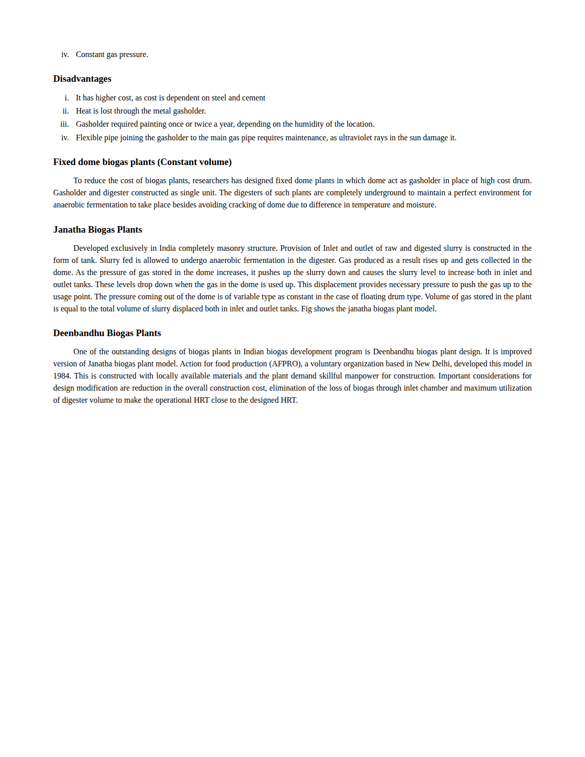Constant gas pressure.
Disadvantages
It has higher cost, as cost is dependent on steel and cement
Heat is lost through the metal gasholder.
Gasholder required painting once or twice a year, depending on the humidity of the location.
Flexible pipe joining the gasholder to the main gas pipe requires maintenance, as ultraviolet rays in the sun damage it.
Fixed dome biogas plants (Constant volume)
To reduce the cost of biogas plants, researchers has designed fixed dome plants in which dome act as gasholder in place of high cost drum. Gasholder and digester constructed as single unit. The digesters of such plants are completely underground to maintain a perfect environment for anaerobic fermentation to take place besides avoiding cracking of dome due to difference in temperature and moisture.
Janatha Biogas Plants
Developed exclusively in India completely masonry structure. Provision of Inlet and outlet of raw and digested slurry is constructed in the form of tank. Slurry fed is allowed to undergo anaerobic fermentation in the digester. Gas produced as a result rises up and gets collected in the dome. As the pressure of gas stored in the dome increases, it pushes up the slurry down and causes the slurry level to increase both in inlet and outlet tanks. These levels drop down when the gas in the dome is used up. This displacement provides necessary pressure to push the gas up to the usage point. The pressure coming out of the dome is of variable type as constant in the case of floating drum type. Volume of gas stored in the plant is equal to the total volume of slurry displaced both in inlet and outlet tanks. Fig shows the janatha biogas plant model.
Deenbandhu Biogas Plants
One of the outstanding designs of biogas plants in Indian biogas development program is Deenbandhu biogas plant design. It is improved version of Janatha biogas plant model. Action for food production (AFPRO), a voluntary organization based in New Delhi, developed this model in 1984. This is constructed with locally available materials and the plant demand skillful manpower for construction. Important considerations for design modification are reduction in the overall construction cost, elimination of the loss of biogas through inlet chamber and maximum utilization of digester volume to make the operational HRT close to the designed HRT.